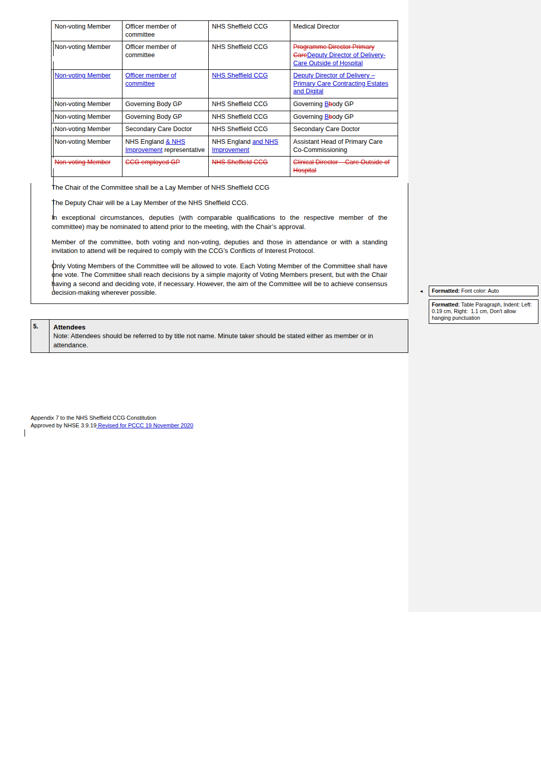| Non-voting Member | Officer member of committee | NHS Sheffield CCG | Medical Director |
| Non-voting Member | Officer member of committee | NHS Sheffield CCG | Programme Director Primary Care Deputy Director of Delivery- Care Outside of Hospital |
| Non-voting Member | Officer member of committee | NHS Sheffield CCG | Deputy Director of Delivery – Primary Care Contracting Estates and Digital |
| Non-voting Member | Governing Body GP | NHS Sheffield CCG | Governing B b ody GP |
| Non-voting Member | Governing Body GP | NHS Sheffield CCG | Governing B b ody GP |
| Non-voting Member | Secondary Care Doctor | NHS Sheffield CCG | Secondary Care Doctor |
| Non-voting Member | NHS England & NHS Improvement representative | NHS England and NHS Improvement | Assistant Head of Primary Care Co-Commissioning |
| Non-voting Member | CCG employed GP | NHS Sheffield CCG | Clinical Director – Care Outside of Hospital |
The Chair of the Committee shall be a Lay Member of NHS Sheffield CCG
The Deputy Chair will be a Lay Member of the NHS Sheffield CCG.
In exceptional circumstances, deputies (with comparable qualifications to the respective member of the committee) may be nominated to attend prior to the meeting, with the Chair’s approval.
Member of the committee, both voting and non-voting, deputies and those in attendance or with a standing invitation to attend will be required to comply with the CCG’s Conflicts of Interest Protocol.
Only Voting Members of the Committee will be allowed to vote. Each Voting Member of the Committee shall have one vote. The Committee shall reach decisions by a simple majority of Voting Members present, but with the Chair having a second and deciding vote, if necessary. However, the aim of the Committee will be to achieve consensus decision-making wherever possible.
5.
Attendees
Note: Attendees should be referred to by title not name. Minute taker should be stated either as member or in attendance.
Appendix 7 to the NHS Sheffield CCG Constitution
Approved by NHSE 3.9.19 Revised for PCCC 19 November 2020
◂ Formatted: Font color: Auto
Formatted: Table Paragraph, Indent: Left: 0.19 cm, Right: 1.1 cm, Don't allow hanging punctuation